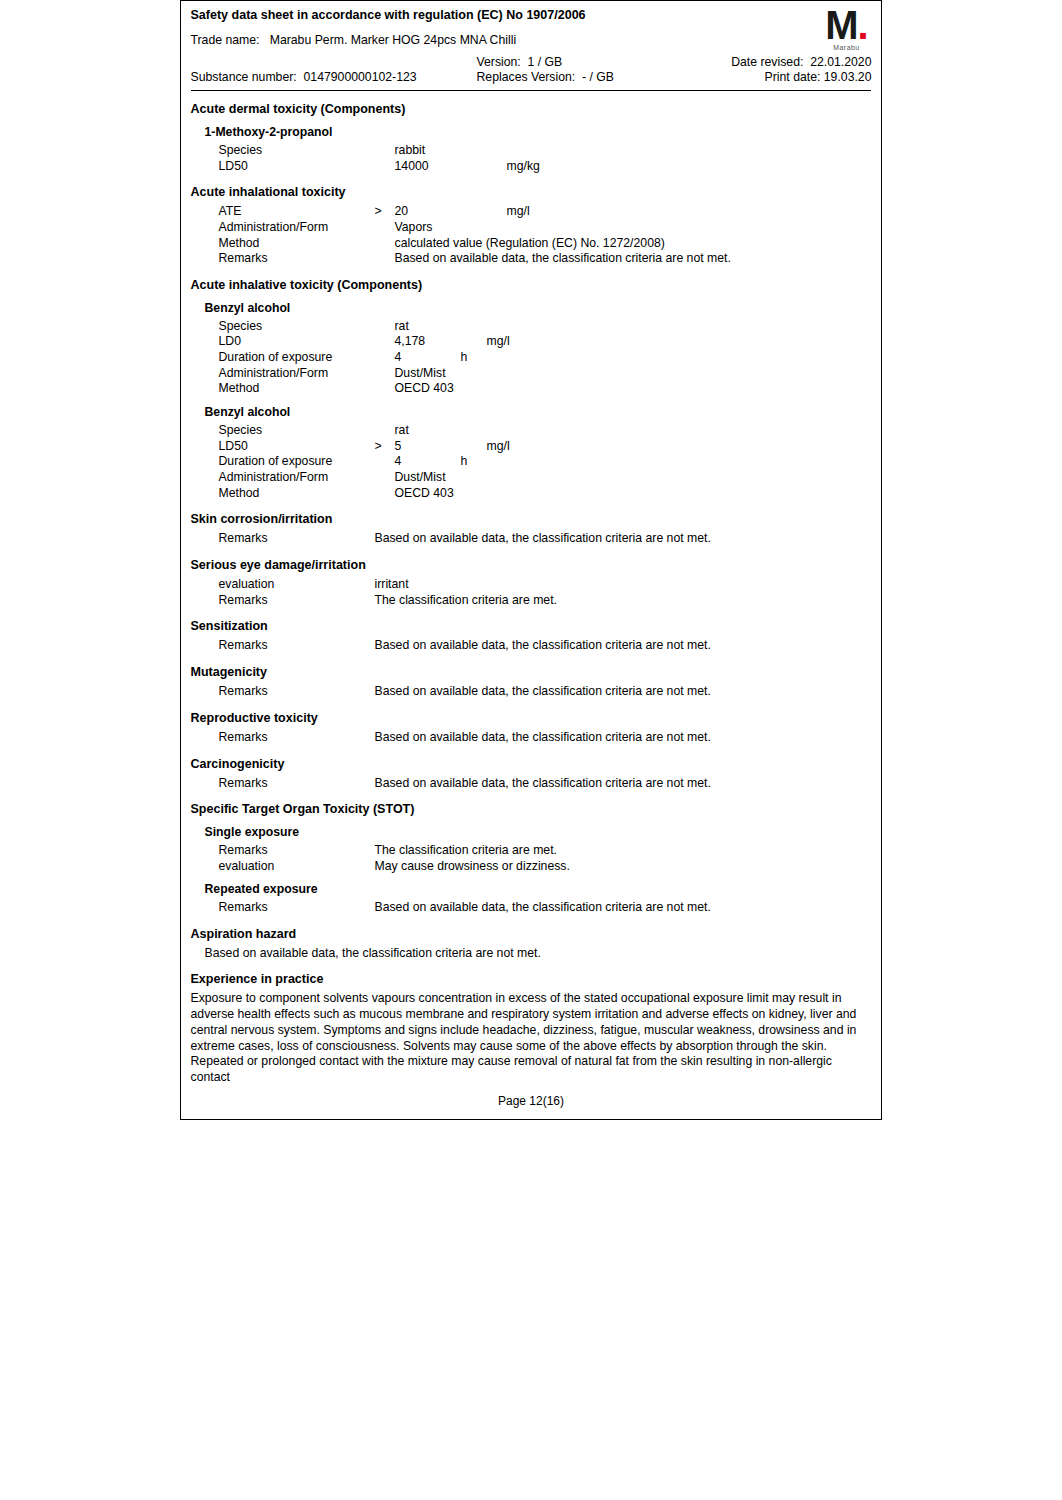M.
Marabu
Safety data sheet in accordance with regulation (EC) No 1907/2006
Trade name: Marabu Perm. Marker HOG 24pcs MNA Chilli
| | Version: 1 / GB | Date revised: 22.01.2020 |
| Substance number: 0147900000102-123 | Replaces Version: - / GB | Print date: 19.03.20 |
Acute dermal toxicity (Components)
1-Methoxy-2-propanol
| Species | | rabbit |
| LD50 | | 14000 | | mg/kg |
Acute inhalational toxicity
| ATE | > | 20 | | mg/l |
| Administration/Form | | Vapors |
| Method | | calculated value (Regulation (EC) No. 1272/2008) |
| Remarks | | Based on available data, the classification criteria are not met. |
Acute inhalative toxicity (Components)
Benzyl alcohol
| Species | | rat |
| LD0 | | 4,178 | | mg/l |
| Duration of exposure | | 4 | h | |
| Administration/Form | | Dust/Mist |
| Method | | OECD 403 |
Benzyl alcohol
| Species | | rat |
| LD50 | > | 5 | | mg/l |
| Duration of exposure | | 4 | h | |
| Administration/Form | | Dust/Mist |
| Method | | OECD 403 |
Skin corrosion/irritation
| Remarks | Based on available data, the classification criteria are not met. |
Serious eye damage/irritation
| evaluation | irritant |
| Remarks | The classification criteria are met. |
Sensitization
| Remarks | Based on available data, the classification criteria are not met. |
Mutagenicity
| Remarks | Based on available data, the classification criteria are not met. |
Reproductive toxicity
| Remarks | Based on available data, the classification criteria are not met. |
Carcinogenicity
| Remarks | Based on available data, the classification criteria are not met. |
Specific Target Organ Toxicity (STOT)
Single exposure
| Remarks | The classification criteria are met. |
| evaluation | May cause drowsiness or dizziness. |
Repeated exposure
| Remarks | Based on available data, the classification criteria are not met. |
Aspiration hazard
Based on available data, the classification criteria are not met.
Experience in practice
Exposure to component solvents vapours concentration in excess of the stated occupational exposure limit may result in adverse health effects such as mucous membrane and respiratory system irritation and adverse effects on kidney, liver and central nervous system. Symptoms and signs include headache, dizziness, fatigue, muscular weakness, drowsiness and in extreme cases, loss of consciousness. Solvents may cause some of the above effects by absorption through the skin. Repeated or prolonged contact with the mixture may cause removal of natural fat from the skin resulting in non-allergic contact
Page 12(16)